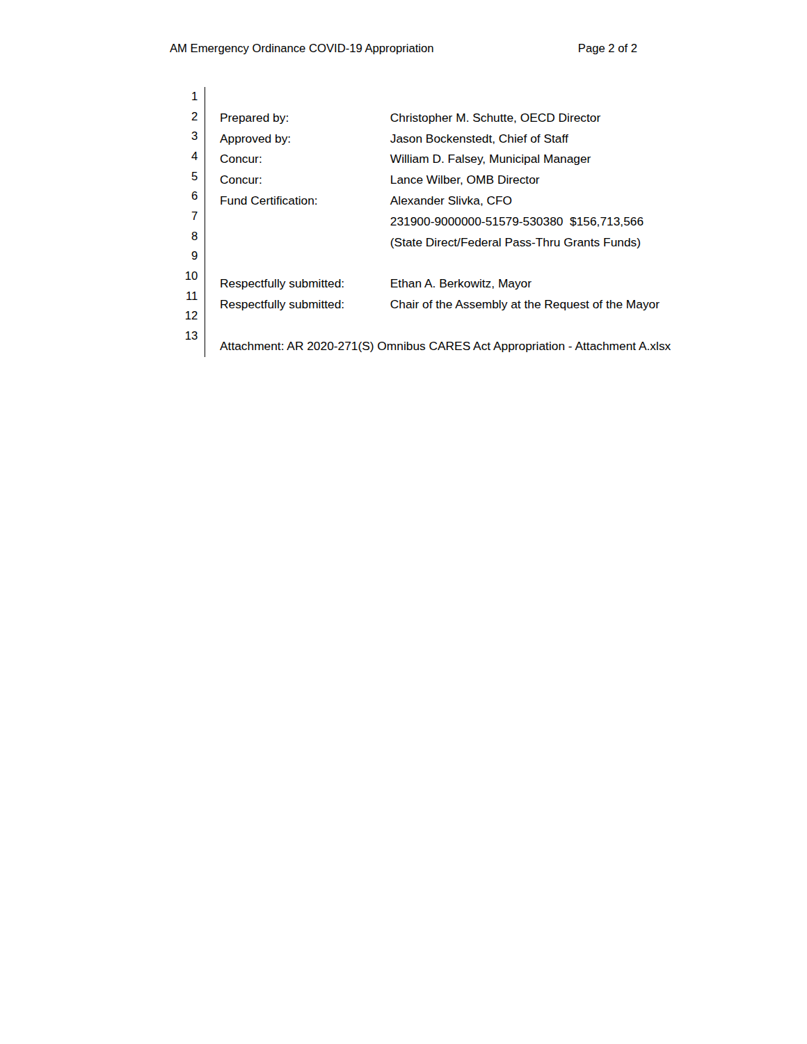AM Emergency Ordinance COVID-19 Appropriation
Page 2 of 2
1
2
3
4
5
6
7
8
9
10
11
12
13
Prepared by: Christopher M. Schutte, OECD Director
Approved by: Jason Bockenstedt, Chief of Staff
Concur: William D. Falsey, Municipal Manager
Concur: Lance Wilber, OMB Director
Fund Certification: Alexander Slivka, CFO
231900-9000000-51579-530380 $156,713,566
(State Direct/Federal Pass-Thru Grants Funds)
Respectfully submitted: Ethan A. Berkowitz, Mayor
Respectfully submitted: Chair of the Assembly at the Request of the Mayor
Attachment: AR 2020-271(S) Omnibus CARES Act Appropriation - Attachment A.xlsx